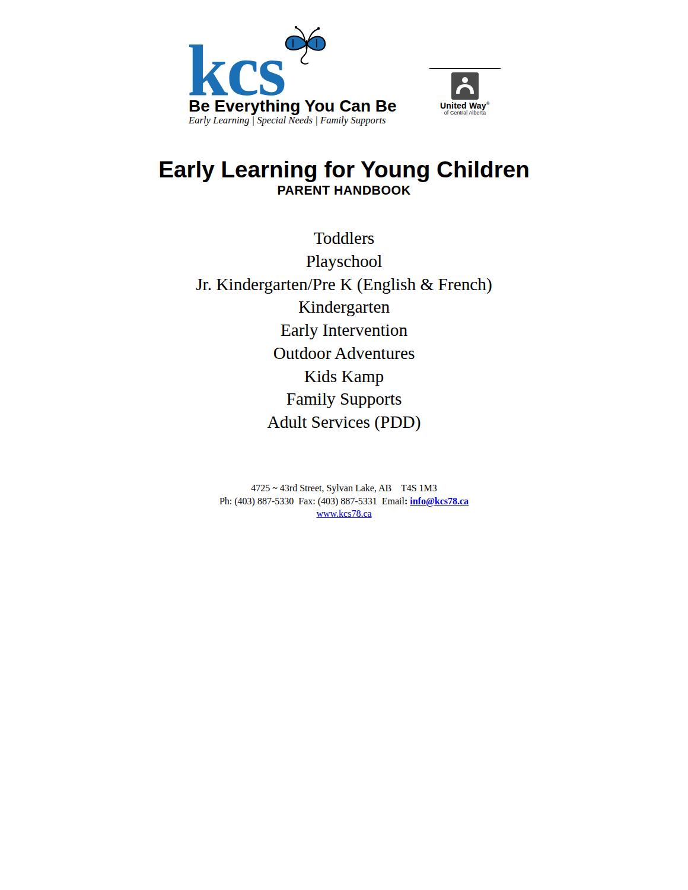kcs
Be Everything You Can Be
Early Learning | Special Needs | Family Supports
United Way®
of Central Alberta
Early Learning for Young Children
PARENT HANDBOOK
Toddlers
Playschool
Jr. Kindergarten/Pre K (English & French)
Kindergarten
Early Intervention
Outdoor Adventures
Kids Kamp
Family Supports
Adult Services (PDD)
4725 ~ 43rd Street, Sylvan Lake, AB T4S 1M3
Ph: (403) 887-5330 Fax: (403) 887-5331 Email: info@kcs78.ca
www.kcs78.ca